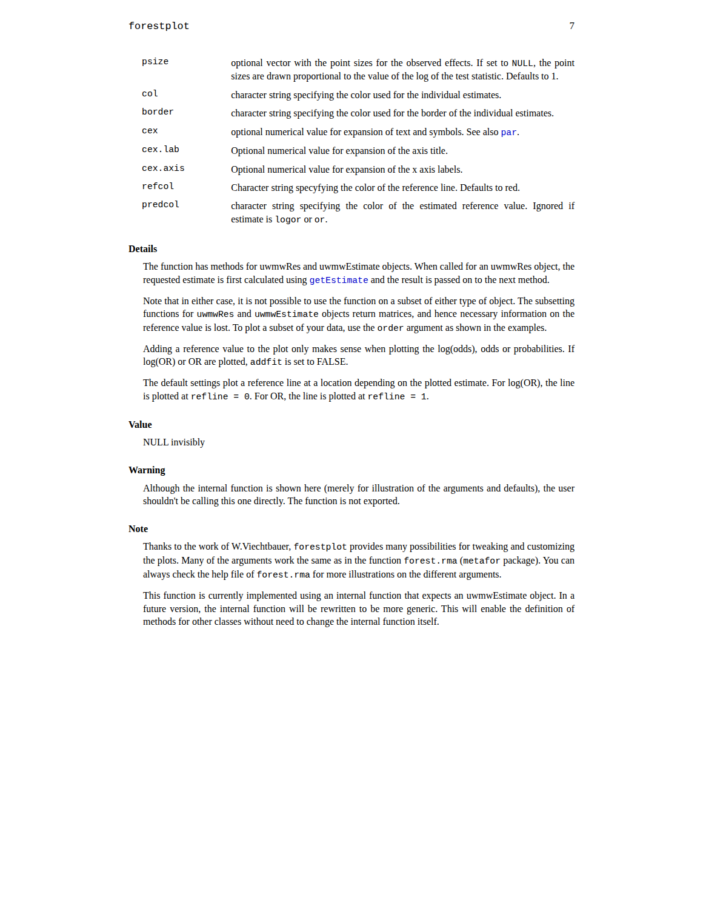forestplot 7
psize
optional vector with the point sizes for the observed effects. If set to NULL, the point sizes are drawn proportional to the value of the log of the test statistic. Defaults to 1.
col
character string specifying the color used for the individual estimates.
border
character string specifying the color used for the border of the individual estimates.
cex
optional numerical value for expansion of text and symbols. See also par.
cex.lab
Optional numerical value for expansion of the axis title.
cex.axis
Optional numerical value for expansion of the x axis labels.
refcol
Character string specyfying the color of the reference line. Defaults to red.
predcol
character string specifying the color of the estimated reference value. Ignored if estimate is logor or or.
Details
The function has methods for uwmwRes and uwmwEstimate objects. When called for an uwmwRes object, the requested estimate is first calculated using getEstimate and the result is passed on to the next method.
Note that in either case, it is not possible to use the function on a subset of either type of object. The subsetting functions for uwmwRes and uwmwEstimate objects return matrices, and hence necessary information on the reference value is lost. To plot a subset of your data, use the order argument as shown in the examples.
Adding a reference value to the plot only makes sense when plotting the log(odds), odds or probabilities. If log(OR) or OR are plotted, addfit is set to FALSE.
The default settings plot a reference line at a location depending on the plotted estimate. For log(OR), the line is plotted at refline = 0. For OR, the line is plotted at refline = 1.
Value
NULL invisibly
Warning
Although the internal function is shown here (merely for illustration of the arguments and defaults), the user shouldn't be calling this one directly. The function is not exported.
Note
Thanks to the work of W.Viechtbauer, forestplot provides many possibilities for tweaking and customizing the plots. Many of the arguments work the same as in the function forest.rma (metafor package). You can always check the help file of forest.rma for more illustrations on the different arguments.
This function is currently implemented using an internal function that expects an uwmwEstimate object. In a future version, the internal function will be rewritten to be more generic. This will enable the definition of methods for other classes without need to change the internal function itself.